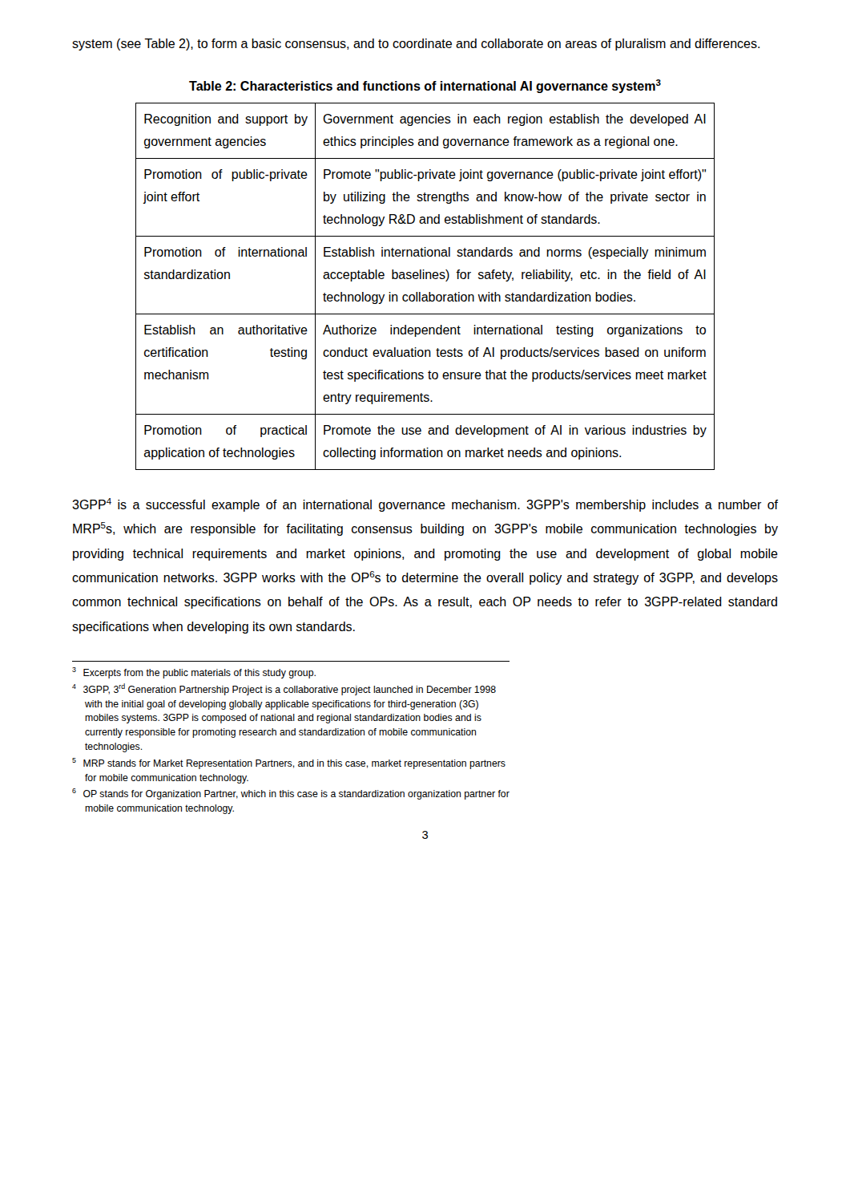system (see Table 2), to form a basic consensus, and to coordinate and collaborate on areas of pluralism and differences.
Table 2: Characteristics and functions of international AI governance system3
| Recognition and support by government agencies | Government agencies in each region establish the developed AI ethics principles and governance framework as a regional one. |
| Promotion of public-private joint effort | Promote "public-private joint governance (public-private joint effort)" by utilizing the strengths and know-how of the private sector in technology R&D and establishment of standards. |
| Promotion of international standardization | Establish international standards and norms (especially minimum acceptable baselines) for safety, reliability, etc. in the field of AI technology in collaboration with standardization bodies. |
| Establish an authoritative certification testing mechanism | Authorize independent international testing organizations to conduct evaluation tests of AI products/services based on uniform test specifications to ensure that the products/services meet market entry requirements. |
| Promotion of practical application of technologies | Promote the use and development of AI in various industries by collecting information on market needs and opinions. |
3GPP4 is a successful example of an international governance mechanism. 3GPP's membership includes a number of MRP5s, which are responsible for facilitating consensus building on 3GPP's mobile communication technologies by providing technical requirements and market opinions, and promoting the use and development of global mobile communication networks. 3GPP works with the OP6s to determine the overall policy and strategy of 3GPP, and develops common technical specifications on behalf of the OPs. As a result, each OP needs to refer to 3GPP-related standard specifications when developing its own standards.
3 Excerpts from the public materials of this study group.
43GPP, 3rd Generation Partnership Project is a collaborative project launched in December 1998 with the initial goal of developing globally applicable specifications for third-generation (3G) mobiles systems. 3GPP is composed of national and regional standardization bodies and is currently responsible for promoting research and standardization of mobile communication technologies.
5 MRP stands for Market Representation Partners, and in this case, market representation partners for mobile communication technology.
6 OP stands for Organization Partner, which in this case is a standardization organization partner for mobile communication technology.
3